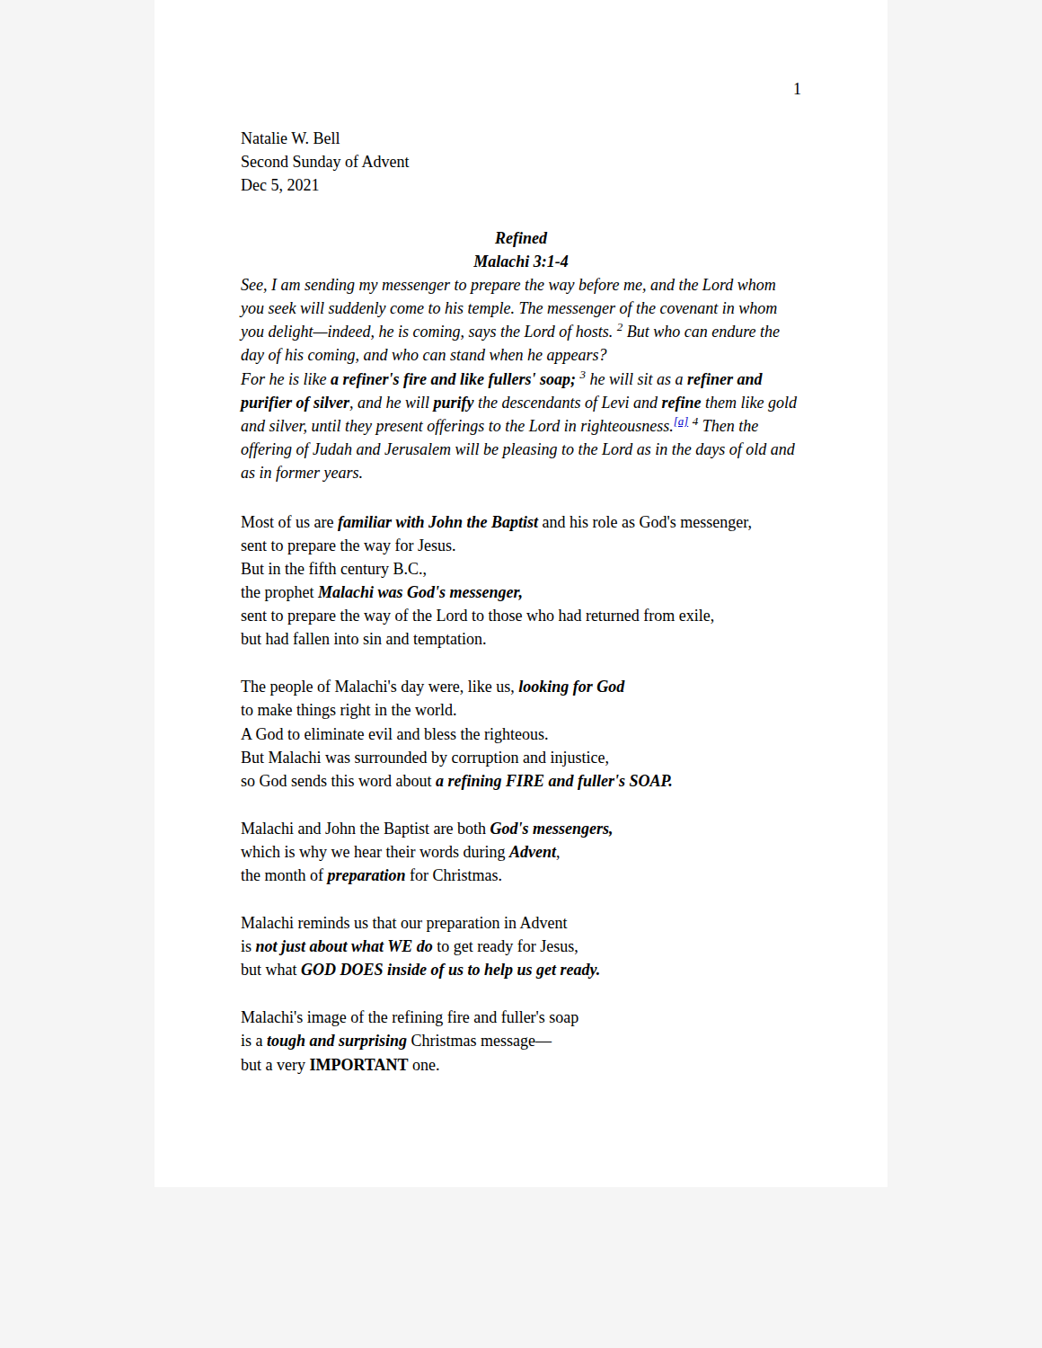1
Natalie W. Bell
Second Sunday of Advent
Dec 5, 2021
Refined
Malachi 3:1-4
See, I am sending my messenger to prepare the way before me, and the Lord whom you seek will suddenly come to his temple. The messenger of the covenant in whom you delight—indeed, he is coming, says the Lord of hosts. 2 But who can endure the day of his coming, and who can stand when he appears?
For he is like a refiner's fire and like fullers' soap; 3 he will sit as a refiner and purifier of silver, and he will purify the descendants of Levi and refine them like gold and silver, until they present offerings to the Lord in righteousness.[a] 4 Then the offering of Judah and Jerusalem will be pleasing to the Lord as in the days of old and as in former years.
Most of us are familiar with John the Baptist and his role as God's messenger,
sent to prepare the way for Jesus.
But in the fifth century B.C.,
the prophet Malachi was God's messenger,
sent to prepare the way of the Lord to those who had returned from exile,
but had fallen into sin and temptation.
The people of Malachi's day were, like us, looking for God
to make things right in the world.
A God to eliminate evil and bless the righteous.
But Malachi was surrounded by corruption and injustice,
so God sends this word about a refining FIRE and fuller's SOAP.
Malachi and John the Baptist are both God's messengers,
which is why we hear their words during Advent,
the month of preparation for Christmas.
Malachi reminds us that our preparation in Advent
is not just about what WE do to get ready for Jesus,
but what GOD DOES inside of us to help us get ready.
Malachi's image of the refining fire and fuller's soap
is a tough and surprising Christmas message—
but a very IMPORTANT one.